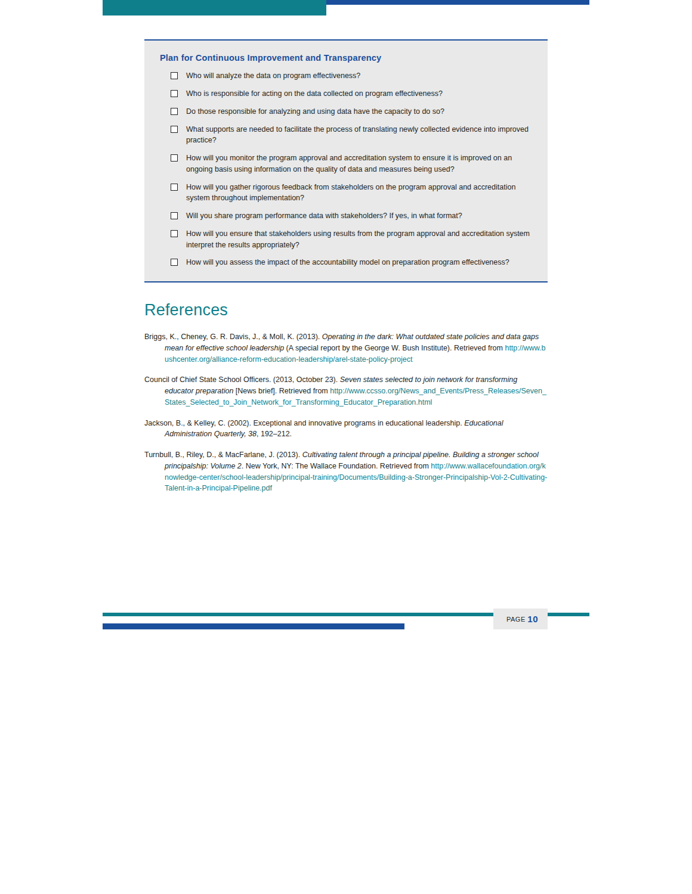Plan for Continuous Improvement and Transparency
Who will analyze the data on program effectiveness?
Who is responsible for acting on the data collected on program effectiveness?
Do those responsible for analyzing and using data have the capacity to do so?
What supports are needed to facilitate the process of translating newly collected evidence into improved practice?
How will you monitor the program approval and accreditation system to ensure it is improved on an ongoing basis using information on the quality of data and measures being used?
How will you gather rigorous feedback from stakeholders on the program approval and accreditation system throughout implementation?
Will you share program performance data with stakeholders? If yes, in what format?
How will you ensure that stakeholders using results from the program approval and accreditation system interpret the results appropriately?
How will you assess the impact of the accountability model on preparation program effectiveness?
References
Briggs, K., Cheney, G. R. Davis, J., & Moll, K. (2013). Operating in the dark: What outdated state policies and data gaps mean for effective school leadership (A special report by the George W. Bush Institute). Retrieved from http://www.bushcenter.org/alliance-reform-education-leadership/arel-state-policy-project
Council of Chief State School Officers. (2013, October 23). Seven states selected to join network for transforming educator preparation [News brief]. Retrieved from http://www.ccsso.org/News_and_Events/Press_Releases/Seven_States_Selected_to_Join_Network_for_Transforming_Educator_Preparation.html
Jackson, B., & Kelley, C. (2002). Exceptional and innovative programs in educational leadership. Educational Administration Quarterly, 38, 192–212.
Turnbull, B., Riley, D., & MacFarlane, J. (2013). Cultivating talent through a principal pipeline. Building a stronger school principalship: Volume 2. New York, NY: The Wallace Foundation. Retrieved from http://www.wallacefoundation.org/knowledge-center/school-leadership/principal-training/Documents/Building-a-Stronger-Principalship-Vol-2-Cultivating-Talent-in-a-Principal-Pipeline.pdf
PAGE 10